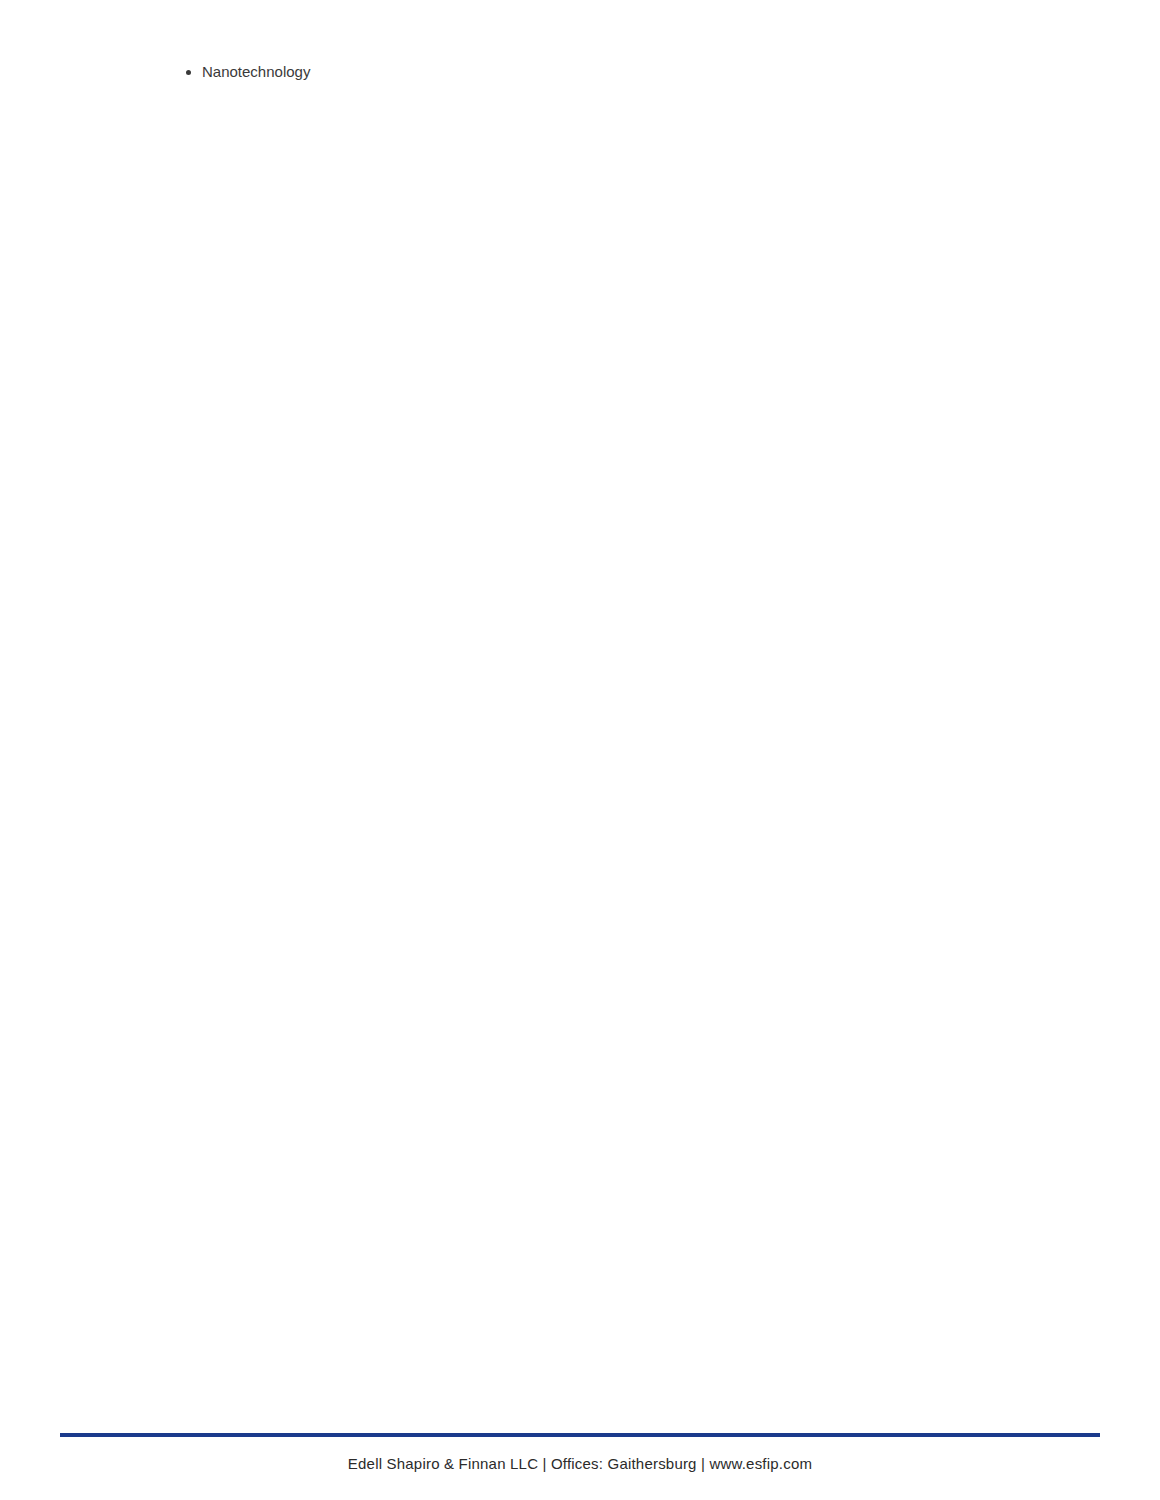Nanotechnology
Edell Shapiro & Finnan LLC | Offices: Gaithersburg | www.esfip.com